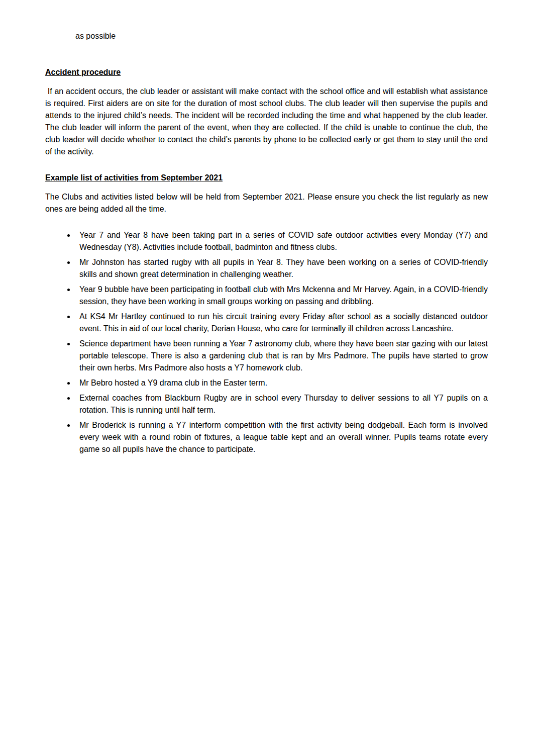as possible
Accident procedure
If an accident occurs, the club leader or assistant will make contact with the school office and will establish what assistance is required. First aiders are on site for the duration of most school clubs. The club leader will then supervise the pupils and attends to the injured child’s needs. The incident will be recorded including the time and what happened by the club leader. The club leader will inform the parent of the event, when they are collected. If the child is unable to continue the club, the club leader will decide whether to contact the child’s parents by phone to be collected early or get them to stay until the end of the activity.
Example list of activities from September 2021
The Clubs and activities listed below will be held from September 2021. Please ensure you check the list regularly as new ones are being added all the time.
Year 7 and Year 8 have been taking part in a series of COVID safe outdoor activities every Monday (Y7) and Wednesday (Y8). Activities include football, badminton and fitness clubs.
Mr Johnston has started rugby with all pupils in Year 8. They have been working on a series of COVID-friendly skills and shown great determination in challenging weather.
Year 9 bubble have been participating in football club with Mrs Mckenna and Mr Harvey. Again, in a COVID-friendly session, they have been working in small groups working on passing and dribbling.
At KS4 Mr Hartley continued to run his circuit training every Friday after school as a socially distanced outdoor event. This in aid of our local charity, Derian House, who care for terminally ill children across Lancashire.
Science department have been running a Year 7 astronomy club, where they have been star gazing with our latest portable telescope. There is also a gardening club that is ran by Mrs Padmore. The pupils have started to grow their own herbs. Mrs Padmore also hosts a Y7 homework club.
Mr Bebro hosted a Y9 drama club in the Easter term.
External coaches from Blackburn Rugby are in school every Thursday to deliver sessions to all Y7 pupils on a rotation. This is running until half term.
Mr Broderick is running a Y7 interform competition with the first activity being dodgeball. Each form is involved every week with a round robin of fixtures, a league table kept and an overall winner. Pupils teams rotate every game so all pupils have the chance to participate.